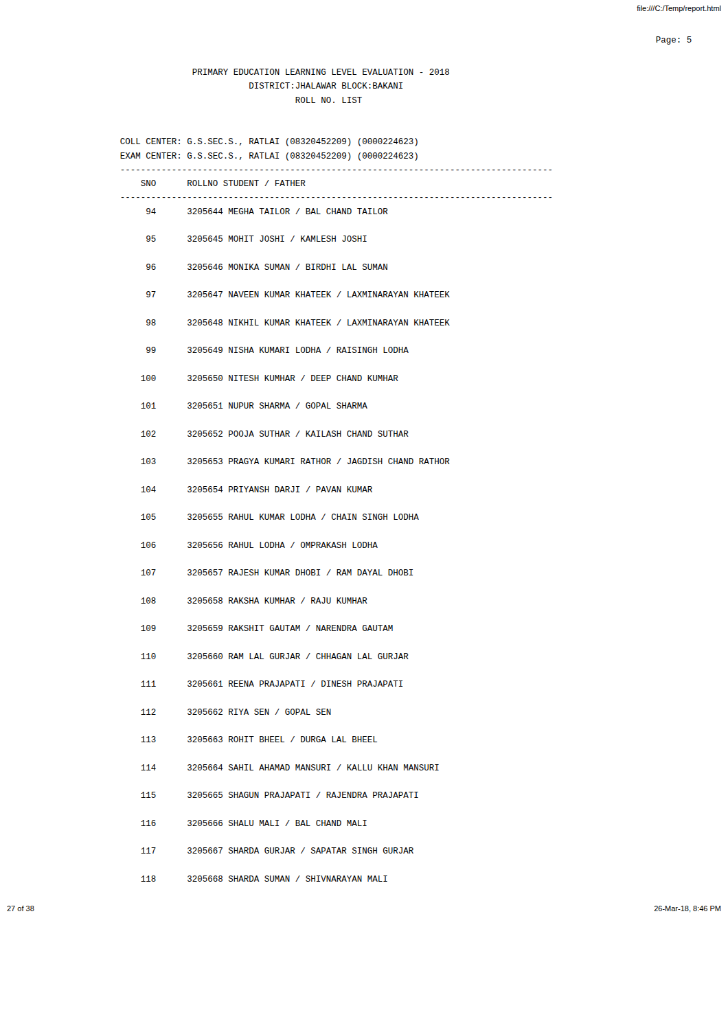file:///C:/Temp/report.html
Page: 5
              PRIMARY EDUCATION LEARNING LEVEL EVALUATION - 2018
                         DISTRICT:JHALAWAR BLOCK:BAKANI
                                  ROLL NO. LIST


COLL CENTER: G.S.SEC.S., RATLAI (08320452209) (0000224623)
EXAM CENTER: G.S.SEC.S., RATLAI (08320452209) (0000224623)
------------------------------------------------------------------------------------
    SNO      ROLLNO STUDENT / FATHER
------------------------------------------------------------------------------------
     94      3205644 MEGHA TAILOR / BAL CHAND TAILOR

     95      3205645 MOHIT JOSHI / KAMLESH JOSHI

     96      3205646 MONIKA SUMAN / BIRDHI LAL SUMAN

     97      3205647 NAVEEN KUMAR KHATEEK / LAXMINARAYAN KHATEEK

     98      3205648 NIKHIL KUMAR KHATEEK / LAXMINARAYAN KHATEEK

     99      3205649 NISHA KUMARI LODHA / RAISINGH LODHA

    100      3205650 NITESH KUMHAR / DEEP CHAND KUMHAR

    101      3205651 NUPUR SHARMA / GOPAL SHARMA

    102      3205652 POOJA SUTHAR / KAILASH CHAND SUTHAR

    103      3205653 PRAGYA KUMARI RATHOR / JAGDISH CHAND RATHOR

    104      3205654 PRIYANSH DARJI / PAVAN KUMAR

    105      3205655 RAHUL KUMAR LODHA / CHAIN SINGH LODHA

    106      3205656 RAHUL LODHA / OMPRAKASH LODHA

    107      3205657 RAJESH KUMAR DHOBI / RAM DAYAL DHOBI

    108      3205658 RAKSHA KUMHAR / RAJU KUMHAR

    109      3205659 RAKSHIT GAUTAM / NARENDRA GAUTAM

    110      3205660 RAM LAL GURJAR / CHHAGAN LAL GURJAR

    111      3205661 REENA PRAJAPATI / DINESH PRAJAPATI

    112      3205662 RIYA SEN / GOPAL SEN

    113      3205663 ROHIT BHEEL / DURGA LAL BHEEL

    114      3205664 SAHIL AHAMAD MANSURI / KALLU KHAN MANSURI

    115      3205665 SHAGUN PRAJAPATI / RAJENDRA PRAJAPATI

    116      3205666 SHALU MALI / BAL CHAND MALI

    117      3205667 SHARDA GURJAR / SAPATAR SINGH GURJAR

    118      3205668 SHARDA SUMAN / SHIVNARAYAN MALI
27 of 38 26-Mar-18, 8:46 PM